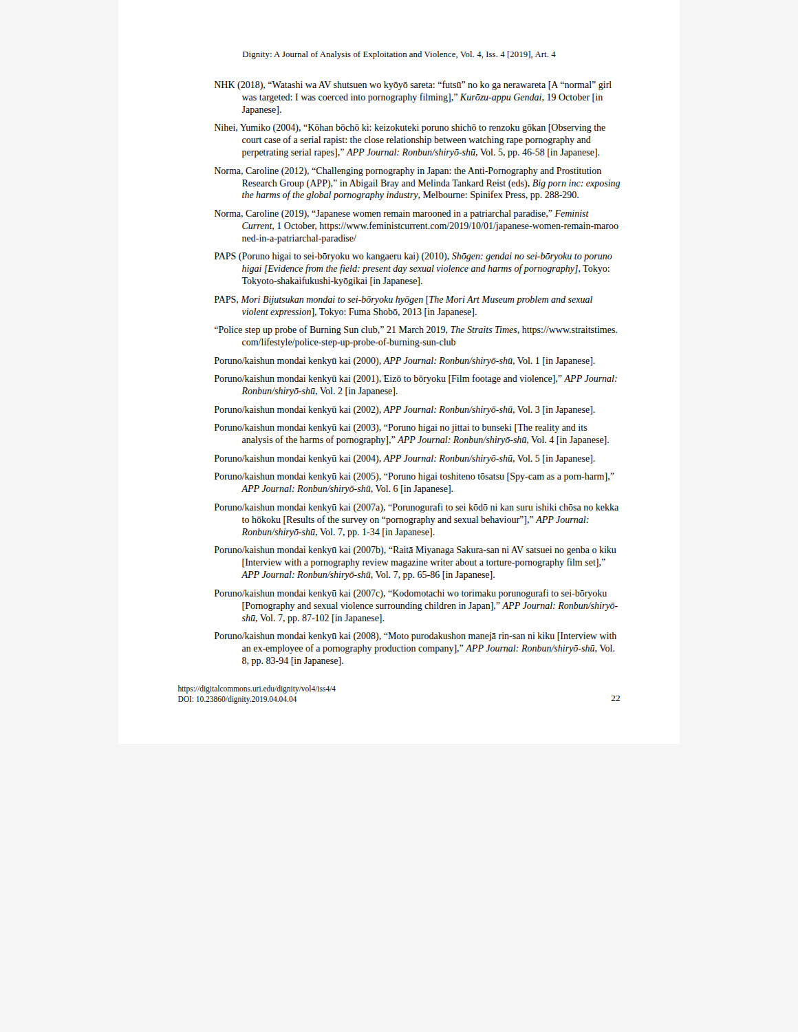Dignity: A Journal of Analysis of Exploitation and Violence, Vol. 4, Iss. 4 [2019], Art. 4
NHK (2018), “Watashi wa AV shutsuen wo kyōyō sareta: “futsū” no ko ga nerawareta [A “normal” girl was targeted: I was coerced into pornography filming],” Kurōzu-appu Gendai, 19 October [in Japanese].
Nihei, Yumiko (2004), “Kōhan bōchō ki: keizokuteki poruno shichō to renzoku gōkan [Observing the court case of a serial rapist: the close relationship between watching rape pornography and perpetrating serial rapes],” APP Journal: Ronbun/shiryō-shū, Vol. 5, pp. 46-58 [in Japanese].
Norma, Caroline (2012), “Challenging pornography in Japan: the Anti-Pornography and Prostitution Research Group (APP),” in Abigail Bray and Melinda Tankard Reist (eds), Big porn inc: exposing the harms of the global pornography industry, Melbourne: Spinifex Press, pp. 288-290.
Norma, Caroline (2019), “Japanese women remain marooned in a patriarchal paradise,” Feminist Current, 1 October, https://www.feministcurrent.com/2019/10/01/japanese-women-remain-marooned-in-a-patriarchal-paradise/
PAPS (Poruno higai to sei-bōryoku wo kangaeru kai) (2010), Shōgen: gendai no sei-bōryoku to poruno higai [Evidence from the field: present day sexual violence and harms of pornography], Tokyo: Tokyoto-shakaifukushi-kyōgikai [in Japanese].
PAPS, Mori Bijutsukan mondai to sei-bōryoku hyōgen [The Mori Art Museum problem and sexual violent expression], Tokyo: Fuma Shobō, 2013 [in Japanese].
“Police step up probe of Burning Sun club,” 21 March 2019, The Straits Times, https://www.straitstimes.com/lifestyle/police-step-up-probe-of-burning-sun-club
Poruno/kaishun mondai kenkyū kai (2000), APP Journal: Ronbun/shiryō-shū, Vol. 1 [in Japanese].
Poruno/kaishun mondai kenkyū kai (2001), ̈Eizō to bōryoku [Film footage and violence],” APP Journal: Ronbun/shiryō-shū, Vol. 2 [in Japanese].
Poruno/kaishun mondai kenkyū kai (2002), APP Journal: Ronbun/shiryō-shū, Vol. 3 [in Japanese].
Poruno/kaishun mondai kenkyū kai (2003), “Poruno higai no jittai to bunseki [The reality and its analysis of the harms of pornography],” APP Journal: Ronbun/shiryō-shū, Vol. 4 [in Japanese].
Poruno/kaishun mondai kenkyū kai (2004), APP Journal: Ronbun/shiryō-shū, Vol. 5 [in Japanese].
Poruno/kaishun mondai kenkyū kai (2005), “Poruno higai toshiteno tōsatsu [Spy-cam as a porn-harm],” APP Journal: Ronbun/shiryō-shū, Vol. 6 [in Japanese].
Poruno/kaishun mondai kenkyū kai (2007a), “Porunogurafi to sei kōdō ni kan suru ishiki chōsa no kekka to hōkoku [Results of the survey on “pornography and sexual behaviour”],” APP Journal: Ronbun/shiryō-shū, Vol. 7, pp. 1-34 [in Japanese].
Poruno/kaishun mondai kenkyū kai (2007b), “Raitā Miyanaga Sakura-san ni AV satsuei no genba o kiku [Interview with a pornography review magazine writer about a torture-pornography film set],” APP Journal: Ronbun/shiryō-shū, Vol. 7, pp. 65-86 [in Japanese].
Poruno/kaishun mondai kenkyū kai (2007c), “Kodomotachi wo torimaku porunogurafi to sei-bōryoku [Pornography and sexual violence surrounding children in Japan],” APP Journal: Ronbun/shiryō-shū, Vol. 7, pp. 87-102 [in Japanese].
Poruno/kaishun mondai kenkyū kai (2008), “Moto purodakushon manejā rin-san ni kiku [Interview with an ex-employee of a pornography production company],” APP Journal: Ronbun/shiryō-shū, Vol. 8, pp. 83-94 [in Japanese].
https://digitalcommons.uri.edu/dignity/vol4/iss4/4
DOI: 10.23860/dignity.2019.04.04.04
22